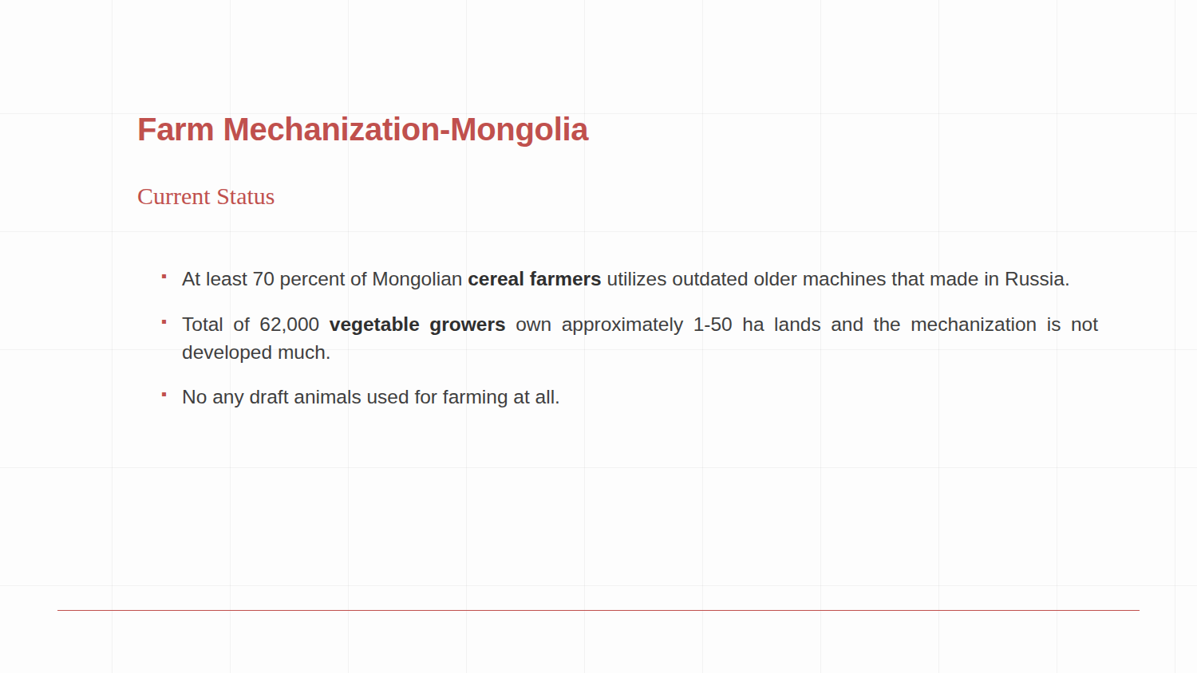Farm Mechanization-Mongolia
Current Status
At least 70 percent of Mongolian cereal farmers utilizes outdated older machines that made in Russia.
Total of 62,000 vegetable growers own approximately 1-50 ha lands and the mechanization is not developed much.
No any draft animals used for farming at all.